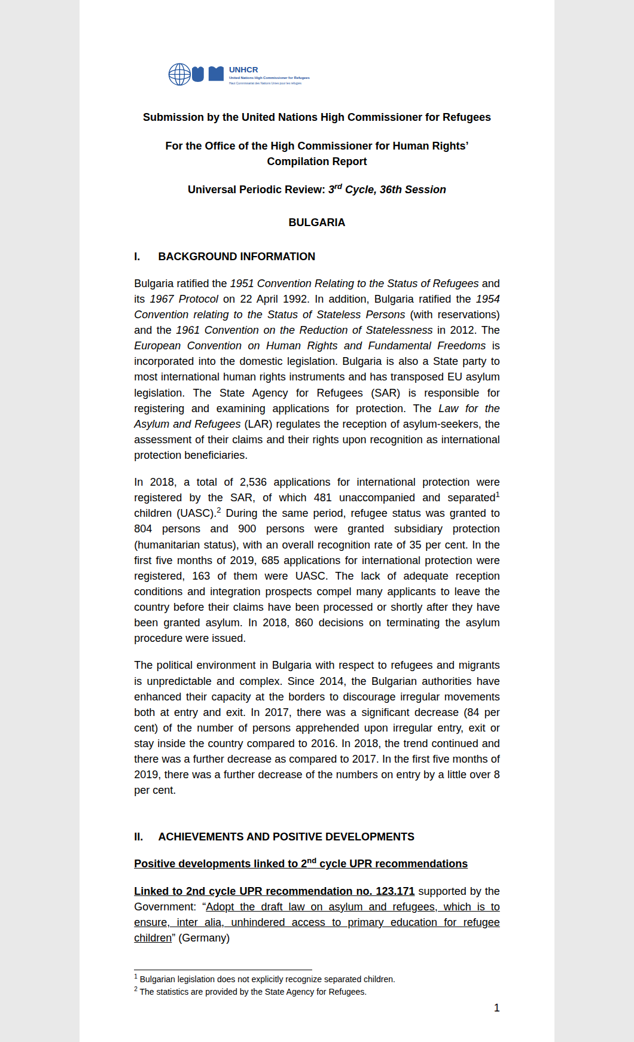Submission by the United Nations High Commissioner for Refugees
For the Office of the High Commissioner for Human Rights’ Compilation Report
Universal Periodic Review: 3rd Cycle, 36th Session
BULGARIA
I. BACKGROUND INFORMATION
Bulgaria ratified the 1951 Convention Relating to the Status of Refugees and its 1967 Protocol on 22 April 1992. In addition, Bulgaria ratified the 1954 Convention relating to the Status of Stateless Persons (with reservations) and the 1961 Convention on the Reduction of Statelessness in 2012. The European Convention on Human Rights and Fundamental Freedoms is incorporated into the domestic legislation. Bulgaria is also a State party to most international human rights instruments and has transposed EU asylum legislation. The State Agency for Refugees (SAR) is responsible for registering and examining applications for protection. The Law for the Asylum and Refugees (LAR) regulates the reception of asylum-seekers, the assessment of their claims and their rights upon recognition as international protection beneficiaries.
In 2018, a total of 2,536 applications for international protection were registered by the SAR, of which 481 unaccompanied and separated1 children (UASC).2 During the same period, refugee status was granted to 804 persons and 900 persons were granted subsidiary protection (humanitarian status), with an overall recognition rate of 35 per cent. In the first five months of 2019, 685 applications for international protection were registered, 163 of them were UASC. The lack of adequate reception conditions and integration prospects compel many applicants to leave the country before their claims have been processed or shortly after they have been granted asylum. In 2018, 860 decisions on terminating the asylum procedure were issued.
The political environment in Bulgaria with respect to refugees and migrants is unpredictable and complex. Since 2014, the Bulgarian authorities have enhanced their capacity at the borders to discourage irregular movements both at entry and exit. In 2017, there was a significant decrease (84 per cent) of the number of persons apprehended upon irregular entry, exit or stay inside the country compared to 2016. In 2018, the trend continued and there was a further decrease as compared to 2017. In the first five months of 2019, there was a further decrease of the numbers on entry by a little over 8 per cent.
II. ACHIEVEMENTS AND POSITIVE DEVELOPMENTS
Positive developments linked to 2nd cycle UPR recommendations
Linked to 2nd cycle UPR recommendation no. 123.171 supported by the Government: “Adopt the draft law on asylum and refugees, which is to ensure, inter alia, unhindered access to primary education for refugee children” (Germany)
1 Bulgarian legislation does not explicitly recognize separated children.
2 The statistics are provided by the State Agency for Refugees.
1